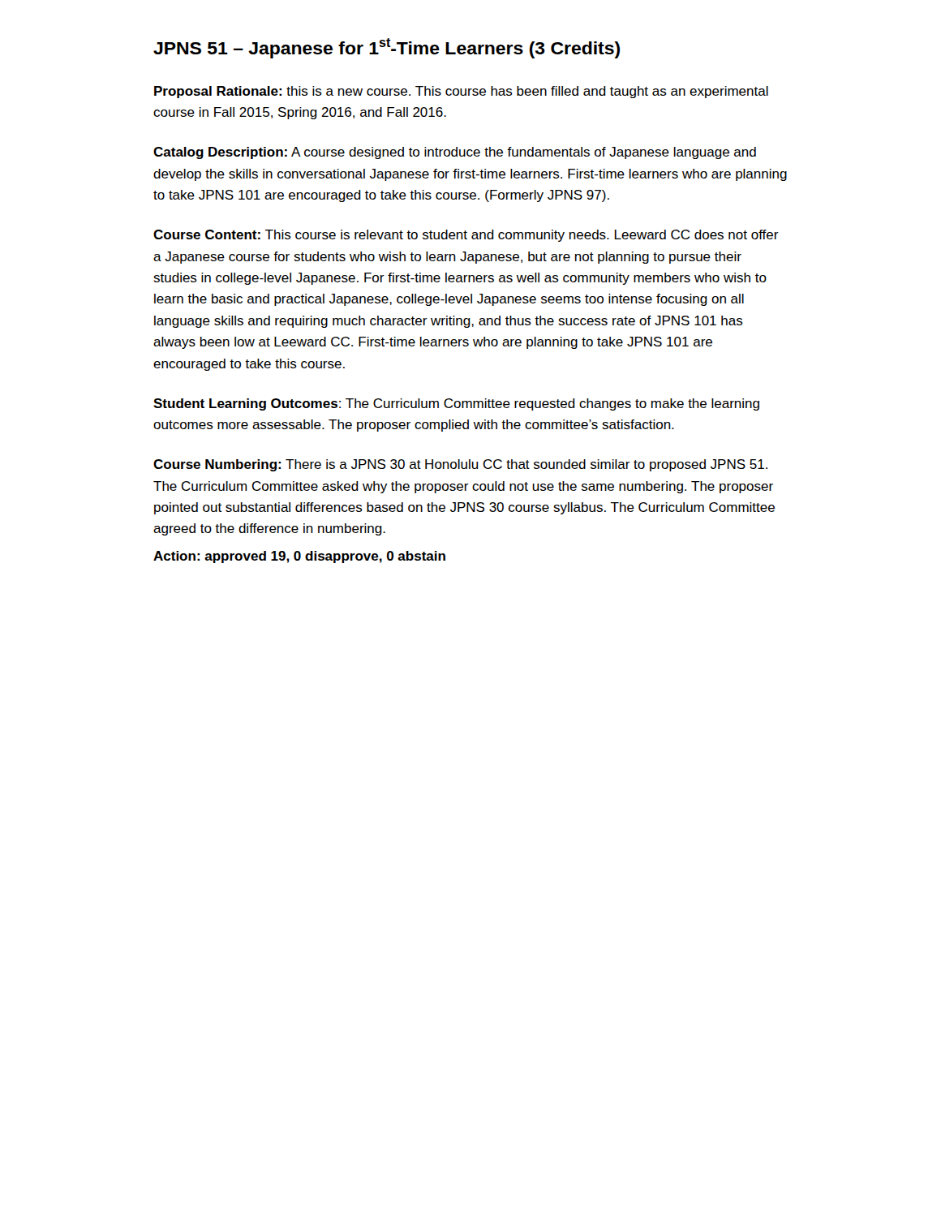JPNS 51 – Japanese for 1st-Time Learners (3 Credits)
Proposal Rationale: this is a new course. This course has been filled and taught as an experimental course in Fall 2015, Spring 2016, and Fall 2016.
Catalog Description: A course designed to introduce the fundamentals of Japanese language and develop the skills in conversational Japanese for first-time learners. First-time learners who are planning to take JPNS 101 are encouraged to take this course. (Formerly JPNS 97).
Course Content: This course is relevant to student and community needs. Leeward CC does not offer a Japanese course for students who wish to learn Japanese, but are not planning to pursue their studies in college-level Japanese. For first-time learners as well as community members who wish to learn the basic and practical Japanese, college-level Japanese seems too intense focusing on all language skills and requiring much character writing, and thus the success rate of JPNS 101 has always been low at Leeward CC. First-time learners who are planning to take JPNS 101 are encouraged to take this course.
Student Learning Outcomes: The Curriculum Committee requested changes to make the learning outcomes more assessable. The proposer complied with the committee’s satisfaction.
Course Numbering: There is a JPNS 30 at Honolulu CC that sounded similar to proposed JPNS 51. The Curriculum Committee asked why the proposer could not use the same numbering. The proposer pointed out substantial differences based on the JPNS 30 course syllabus. The Curriculum Committee agreed to the difference in numbering.
Action: approved 19, 0 disapprove, 0 abstain